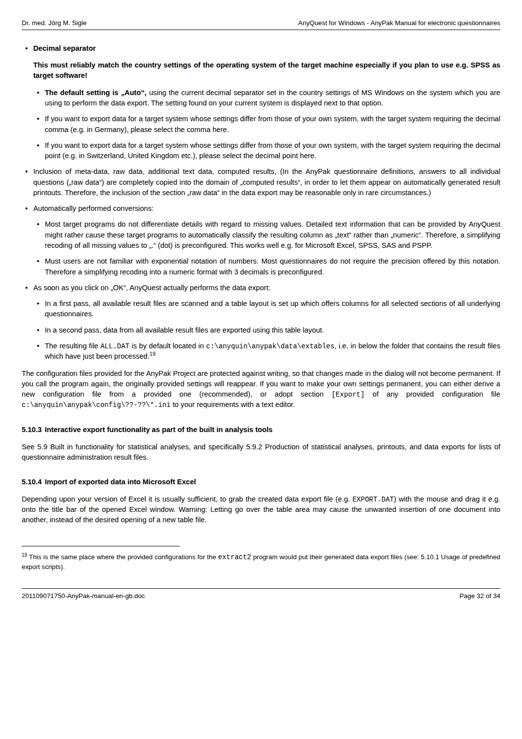Dr. med. Jörg M. Sigle
AnyQuest for Windows - AnyPak Manual for electronic questionnaires
Decimal separator
This must reliably match the country settings of the operating system of the target machine especially if you plan to use e.g. SPSS as target software!
The default setting is „Auto“, using the current decimal separator set in the country settings of MS Windows on the system which you are using to perform the data export. The setting found on your current system is displayed next to that option.
If you want to export data for a target system whose settings differ from those of your own system, with the target system requiring the decimal comma (e.g. in Germany), please select the comma here.
If you want to export data for a target system whose settings differ from those of your own system, with the target system requiring the decimal point (e.g. in Switzerland, United Kingdom etc.), please select the decimal point here.
Inclusion of meta-data, raw data, additional text data, computed results, (In the AnyPak questionnaire definitions, answers to all individual questions („raw data“) are completely copied into the domain of „computed results“, in order to let them appear on automatically generated result printouts. Therefore, the inclusion of the section „raw data“ in the data export may be reasonable only in rare circumstances.)
Automatically performed conversions:
Most target programs do not differentiate details with regard to missing values. Detailed text information that can be provided by AnyQuest might rather cause these target programs to automatically classify the resulting column as „text“ rather than „numeric“. Therefore, a simplifying recoding of all missing values to „.“ (dot) is preconfigured. This works well e.g. for Microsoft Excel, SPSS, SAS and PSPP.
Must users are not familiar with exponential notation of numbers. Most questionnaires do not require the precision offered by this notation. Therefore a simplifying recoding into a numeric format with 3 decimals is preconfigured.
As soon as you click on „OK“, AnyQuest actually performs the data export:
In a first pass, all available result files are scanned and a table layout is set up which offers columns for all selected sections of all underlying questionnaires.
In a second pass, data from all available result files are exported using this table layout.
The resulting file ALL.DAT is by default located in c:\anyquin\anypak\data\extables, i.e. in below the folder that contains the result files which have just been processed.19
The configuration files provided for the AnyPak Project are protected against writing, so that changes made in the dialog will not become permanent. If you call the program again, the originally provided settings will reappear. If you want to make your own settings permanent, you can either derive a new configuration file from a provided one (recommended), or adopt section [Export] of any provided configuration file c:\anyquin\anypak\config\??-??\*.ini to your requirements with a text editor.
5.10.3 Interactive export functionality as part of the built in analysis tools
See 5.9 Built in functionality for statistical analyses, and specifically 5.9.2 Production of statistical analyses, printouts, and data exports for lists of questionnaire administration result files.
5.10.4 Import of exported data into Microsoft Excel
Depending upon your version of Excel it is usually sufficient, to grab the created data export file (e.g. EXPORT.DAT) with the mouse and drag it e.g. onto the title bar of the opened Excel window. Warning: Letting go over the table area may cause the unwanted insertion of one document into another, instead of the desired opening of a new table file.
19 This is the same place where the provided configurations for the extract2 program would put their generated data export files (see: 5.10.1 Usage of predefined export scripts).
201109071750-AnyPak-manual-en-gb.doc
Page 32 of 34